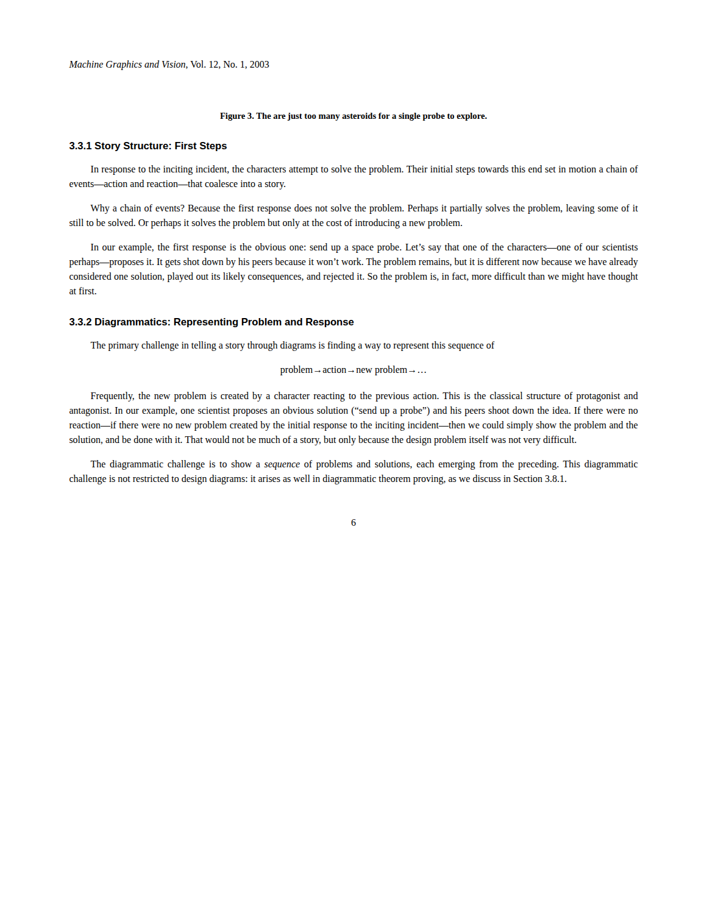Machine Graphics and Vision, Vol. 12, No. 1, 2003
Figure 3. The are just too many asteroids for a single probe to explore.
3.3.1 Story Structure: First Steps
In response to the inciting incident, the characters attempt to solve the problem. Their initial steps towards this end set in motion a chain of events—action and reaction—that coalesce into a story.
Why a chain of events? Because the first response does not solve the problem. Perhaps it partially solves the problem, leaving some of it still to be solved. Or perhaps it solves the problem but only at the cost of introducing a new problem.
In our example, the first response is the obvious one: send up a space probe. Let’s say that one of the characters—one of our scientists perhaps—proposes it. It gets shot down by his peers because it won’t work. The problem remains, but it is different now because we have already considered one solution, played out its likely consequences, and rejected it. So the problem is, in fact, more difficult than we might have thought at first.
3.3.2 Diagrammatics: Representing Problem and Response
The primary challenge in telling a story through diagrams is finding a way to represent this sequence of
problem→action→new problem→…
Frequently, the new problem is created by a character reacting to the previous action. This is the classical structure of protagonist and antagonist. In our example, one scientist proposes an obvious solution (“send up a probe”) and his peers shoot down the idea. If there were no reaction—if there were no new problem created by the initial response to the inciting incident—then we could simply show the problem and the solution, and be done with it. That would not be much of a story, but only because the design problem itself was not very difficult.
The diagrammatic challenge is to show a sequence of problems and solutions, each emerging from the preceding. This diagrammatic challenge is not restricted to design diagrams: it arises as well in diagrammatic theorem proving, as we discuss in Section 3.8.1.
6